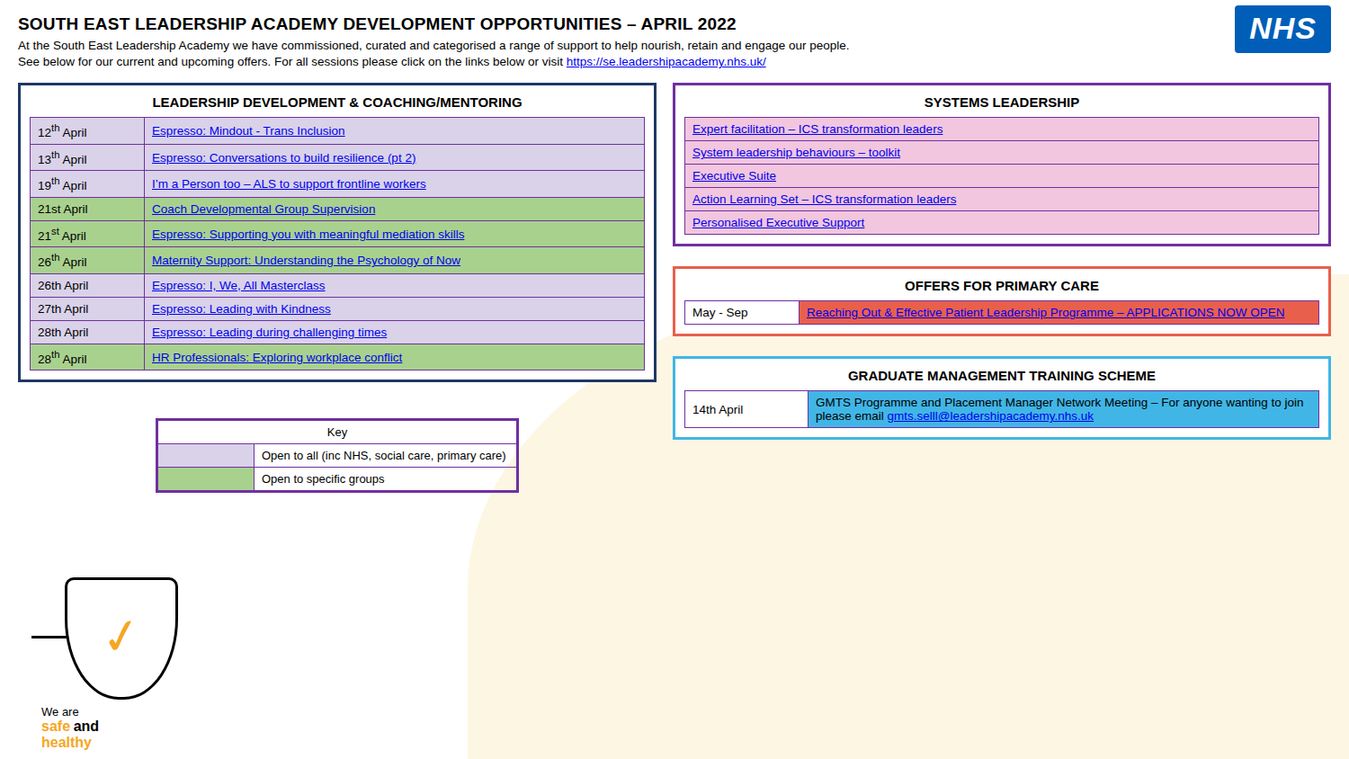NHS
SOUTH EAST LEADERSHIP ACADEMY DEVELOPMENT OPPORTUNITIES – APRIL 2022
At the South East Leadership Academy we have commissioned, curated and categorised a range of support to help nourish, retain and engage our people.
See below for our current and upcoming offers. For all sessions please click on the links below or visit https://se.leadershipacademy.nhs.uk/
LEADERSHIP DEVELOPMENT & COACHING/MENTORING
| 12 th April | Espresso: Mindout - Trans Inclusion |
| 13 th April | Espresso: Conversations to build resilience (pt 2) |
| 19 th April | I’m a Person too – ALS to support frontline workers |
| 21st April | Coach Developmental Group Supervision |
| 21 st April | Espresso: Supporting you with meaningful mediation skills |
| 26 th April | Maternity Support: Understanding the Psychology of Now |
| 26th April | Espresso: I, We, All Masterclass |
| 27th April | Espresso: Leading with Kindness |
| 28th April | Espresso: Leading during challenging times |
| 28 th April | HR Professionals: Exploring workplace conflict |
| Key |
| | Open to all (inc NHS, social care, primary care) |
| | Open to specific groups |
SYSTEMS LEADERSHIP
| Expert facilitation – ICS transformation leaders |
| System leadership behaviours – toolkit |
| Executive Suite |
| Action Learning Set – ICS transformation leaders |
| Personalised Executive Support |
OFFERS FOR PRIMARY CARE
| May - Sep | Reaching Out & Effective Patient Leadership Programme – APPLICATIONS NOW OPEN |
GRADUATE MANAGEMENT TRAINING SCHEME
| 14th April | GMTS Programme and Placement Manager Network Meeting – For anyone wanting to join please email gmts.selll@leadershipacademy.nhs.uk |
✓
We are safe and healthy